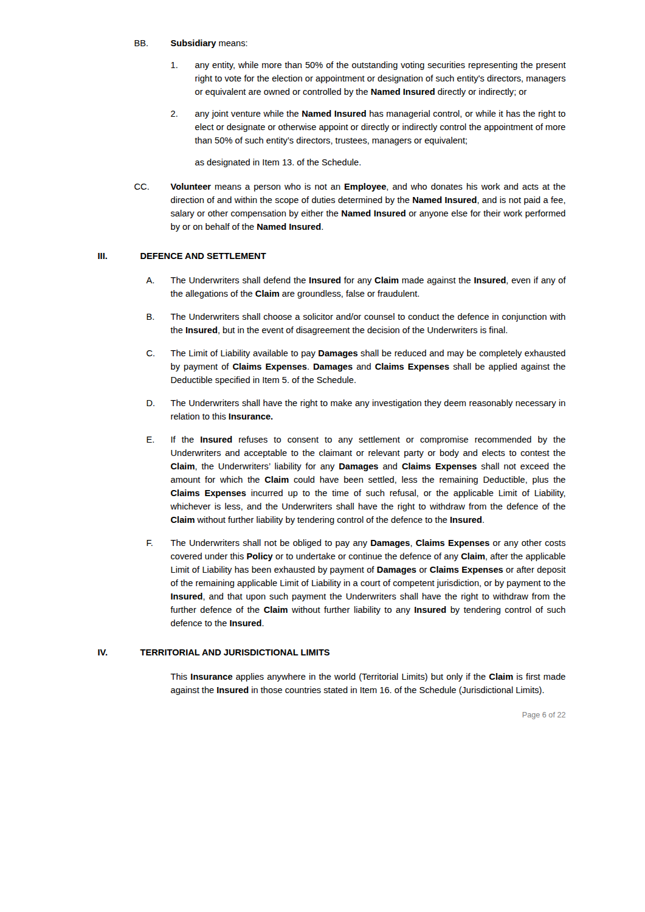BB.
Subsidiary means:
1.
any entity, while more than 50% of the outstanding voting securities representing the present right to vote for the election or appointment or designation of such entity's directors, managers or equivalent are owned or controlled by the Named Insured directly or indirectly; or
2.
any joint venture while the Named Insured has managerial control, or while it has the right to elect or designate or otherwise appoint or directly or indirectly control the appointment of more than 50% of such entity’s directors, trustees, managers or equivalent;
as designated in Item 13. of the Schedule.
CC.
Volunteer means a person who is not an Employee, and who donates his work and acts at the direction of and within the scope of duties determined by the Named Insured, and is not paid a fee, salary or other compensation by either the Named Insured or anyone else for their work performed by or on behalf of the Named Insured.
III.
DEFENCE AND SETTLEMENT
A.
The Underwriters shall defend the Insured for any Claim made against the Insured, even if any of the allegations of the Claim are groundless, false or fraudulent.
B.
The Underwriters shall choose a solicitor and/or counsel to conduct the defence in conjunction with the Insured, but in the event of disagreement the decision of the Underwriters is final.
C.
The Limit of Liability available to pay Damages shall be reduced and may be completely exhausted by payment of Claims Expenses. Damages and Claims Expenses shall be applied against the Deductible specified in Item 5. of the Schedule.
D.
The Underwriters shall have the right to make any investigation they deem reasonably necessary in relation to this Insurance.
E.
If the Insured refuses to consent to any settlement or compromise recommended by the Underwriters and acceptable to the claimant or relevant party or body and elects to contest the Claim, the Underwriters’ liability for any Damages and Claims Expenses shall not exceed the amount for which the Claim could have been settled, less the remaining Deductible, plus the Claims Expenses incurred up to the time of such refusal, or the applicable Limit of Liability, whichever is less, and the Underwriters shall have the right to withdraw from the defence of the Claim without further liability by tendering control of the defence to the Insured.
F.
The Underwriters shall not be obliged to pay any Damages, Claims Expenses or any other costs covered under this Policy or to undertake or continue the defence of any Claim, after the applicable Limit of Liability has been exhausted by payment of Damages or Claims Expenses or after deposit of the remaining applicable Limit of Liability in a court of competent jurisdiction, or by payment to the Insured, and that upon such payment the Underwriters shall have the right to withdraw from the further defence of the Claim without further liability to any Insured by tendering control of such defence to the Insured.
IV.
TERRITORIAL AND JURISDICTIONAL LIMITS
This Insurance applies anywhere in the world (Territorial Limits) but only if the Claim is first made against the Insured in those countries stated in Item 16. of the Schedule (Jurisdictional Limits).
Page 6 of 22